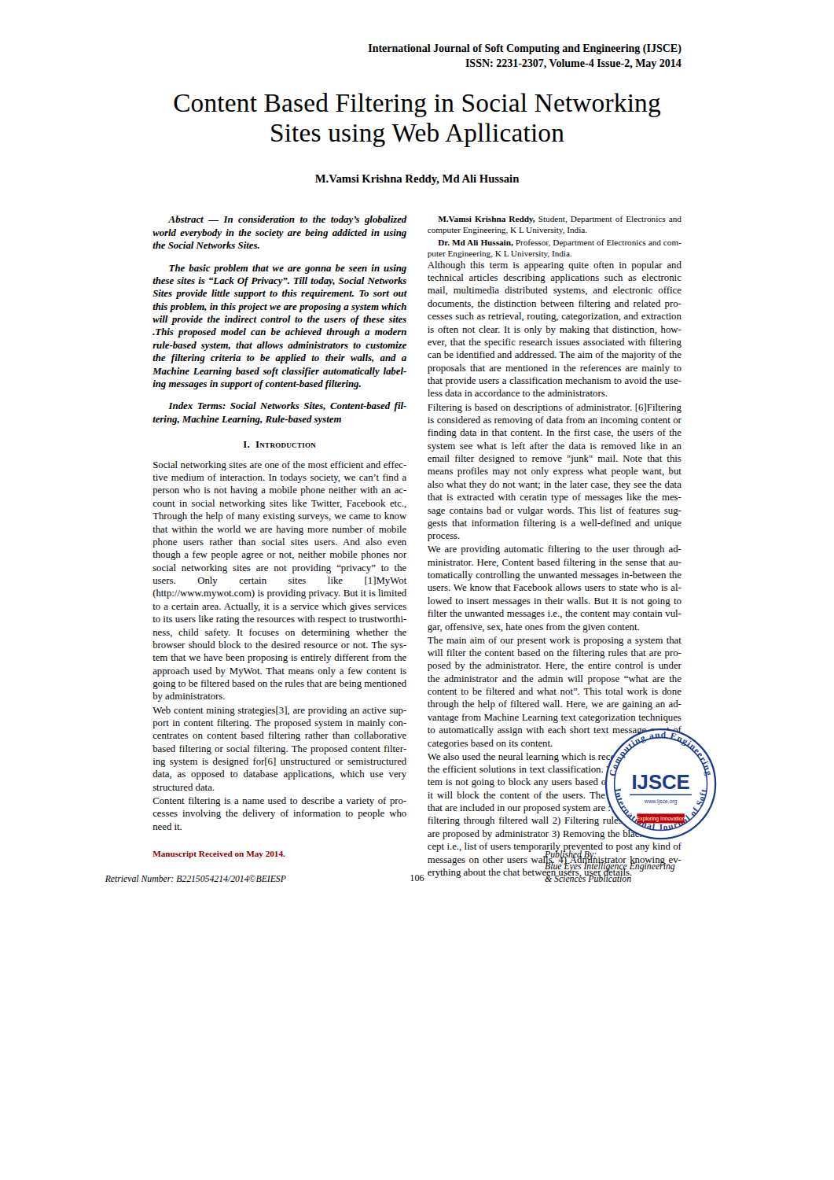International Journal of Soft Computing and Engineering (IJSCE)
ISSN: 2231-2307, Volume-4 Issue-2, May 2014
Content Based Filtering in Social Networking Sites using Web Apllication
M.Vamsi Krishna Reddy, Md Ali Hussain
Abstract — In consideration to the today’s globalized world everybody in the society are being addicted in using the Social Networks Sites.
The basic problem that we are gonna be seen in using these sites is “Lack Of Privacy”. Till today, Social Networks Sites provide little support to this requirement. To sort out this problem, in this project we are proposing a system which will provide the indirect control to the users of these sites .This proposed model can be achieved through a modern rule-based system, that allows administrators to customize the filtering criteria to be applied to their walls, and a Machine Learning based soft classifier automatically labeling messages in support of content-based filtering.
Index Terms: Social Networks Sites, Content-based filtering, Machine Learning, Rule-based system
I. Introduction
Social networking sites are one of the most efficient and effective medium of interaction. In todays society, we can’t find a person who is not having a mobile phone neither with an account in social networking sites like Twitter, Facebook etc., Through the help of many existing surveys, we came to know that within the world we are having more number of mobile phone users rather than social sites users. And also even though a few people agree or not, neither mobile phones nor social networking sites are not providing “privacy” to the users. Only certain sites like [1]MyWot (http://www.mywot.com) is providing privacy. But it is limited to a certain area. Actually, it is a service which gives services to its users like rating the resources with respect to trustworthiness, child safety. It focuses on determining whether the browser should block to the desired resource or not. The system that we have been proposing is entirely different from the approach used by MyWot. That means only a few content is going to be filtered based on the rules that are being mentioned by administrators.
Web content mining strategies[3], are providing an active support in content filtering. The proposed system in mainly concentrates on content based filtering rather than collaborative based filtering or social filtering. The proposed content filtering system is designed for[6] unstructured or semistructured data, as opposed to database applications, which use very structured data.
Content filtering is a name used to describe a variety of processes involving the delivery of information to people who need it.
Manuscript Received on May 2014.
M.Vamsi Krishna Reddy, Student, Department of Electronics and computer Engineering, K L University, India.
Dr. Md Ali Hussain, Professor, Department of Electronics and computer Engineering, K L University, India.
Although this term is appearing quite often in popular and technical articles describing applications such as electronic mail, multimedia distributed systems, and electronic office documents, the distinction between filtering and related processes such as retrieval, routing, categorization, and extraction is often not clear. It is only by making that distinction, however, that the specific research issues associated with filtering can be identified and addressed. The aim of the majority of the proposals that are mentioned in the references are mainly to that provide users a classification mechanism to avoid the useless data in accordance to the administrators.
Filtering is based on descriptions of administrator. [6]Filtering is considered as removing of data from an incoming content or finding data in that content. In the first case, the users of the system see what is left after the data is removed like in an email filter designed to remove "junk" mail. Note that this means profiles may not only express what people want, but also what they do not want; in the later case, they see the data that is extracted with ceratin type of messages like the message contains bad or vulgar words. This list of features suggests that information filtering is a well-defined and unique process.
We are providing automatic filtering to the user through administrator. Here, Content based filtering in the sense that automatically controlling the unwanted messages in-between the users. We know that Facebook allows users to state who is allowed to insert messages in their walls. But it is not going to filter the unwanted messages i.e., the content may contain vulgar, offensive, sex, hate ones from the given content.
The main aim of our present work is proposing a system that will filter the content based on the filtering rules that are proposed by the administrator. Here, the entire control is under the administrator and the admin will propose “what are the content to be filtered and what not”. This total work is done through the help of filtered wall. Here, we are gaining an advantage from Machine Learning text categorization techniques to automatically assign with each short text message a set of categories based on its content.
We also used the neural learning which is recognized as one of the efficient solutions in text classification. The proposed system is not going to block any users based on their content but it will block the content of the users. The major differences that are included in our proposed system are : 1) Content based filtering through filtered wall 2) Filtering rules/Filtered walls are proposed by administrator 3) Removing the blacklists concept i.e., list of users temporarily prevented to post any kind of messages on other users walls. 4) Administrator knowing everything about the chat between users, user details.
Computing and Engineering International Journal of Soft IJSCE www.ijsce.org Exploring Innovation
Published By:
Blue Eyes Intelligence Engineering
& Sciences Publication
Retrieval Number: B2215054214/2014©BEIESP
106